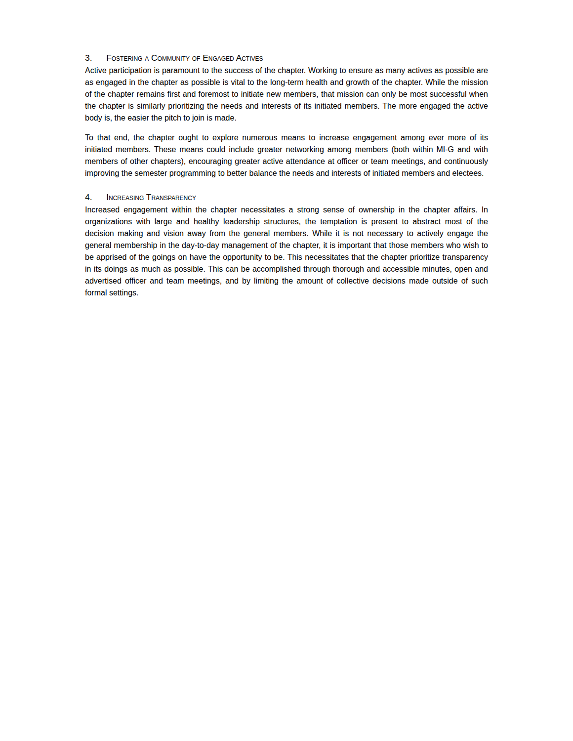3. Fostering a Community of Engaged Actives
Active participation is paramount to the success of the chapter. Working to ensure as many actives as possible are as engaged in the chapter as possible is vital to the long-term health and growth of the chapter. While the mission of the chapter remains first and foremost to initiate new members, that mission can only be most successful when the chapter is similarly prioritizing the needs and interests of its initiated members. The more engaged the active body is, the easier the pitch to join is made.
To that end, the chapter ought to explore numerous means to increase engagement among ever more of its initiated members. These means could include greater networking among members (both within MI-G and with members of other chapters), encouraging greater active attendance at officer or team meetings, and continuously improving the semester programming to better balance the needs and interests of initiated members and electees.
4. Increasing Transparency
Increased engagement within the chapter necessitates a strong sense of ownership in the chapter affairs. In organizations with large and healthy leadership structures, the temptation is present to abstract most of the decision making and vision away from the general members. While it is not necessary to actively engage the general membership in the day-to-day management of the chapter, it is important that those members who wish to be apprised of the goings on have the opportunity to be. This necessitates that the chapter prioritize transparency in its doings as much as possible. This can be accomplished through thorough and accessible minutes, open and advertised officer and team meetings, and by limiting the amount of collective decisions made outside of such formal settings.